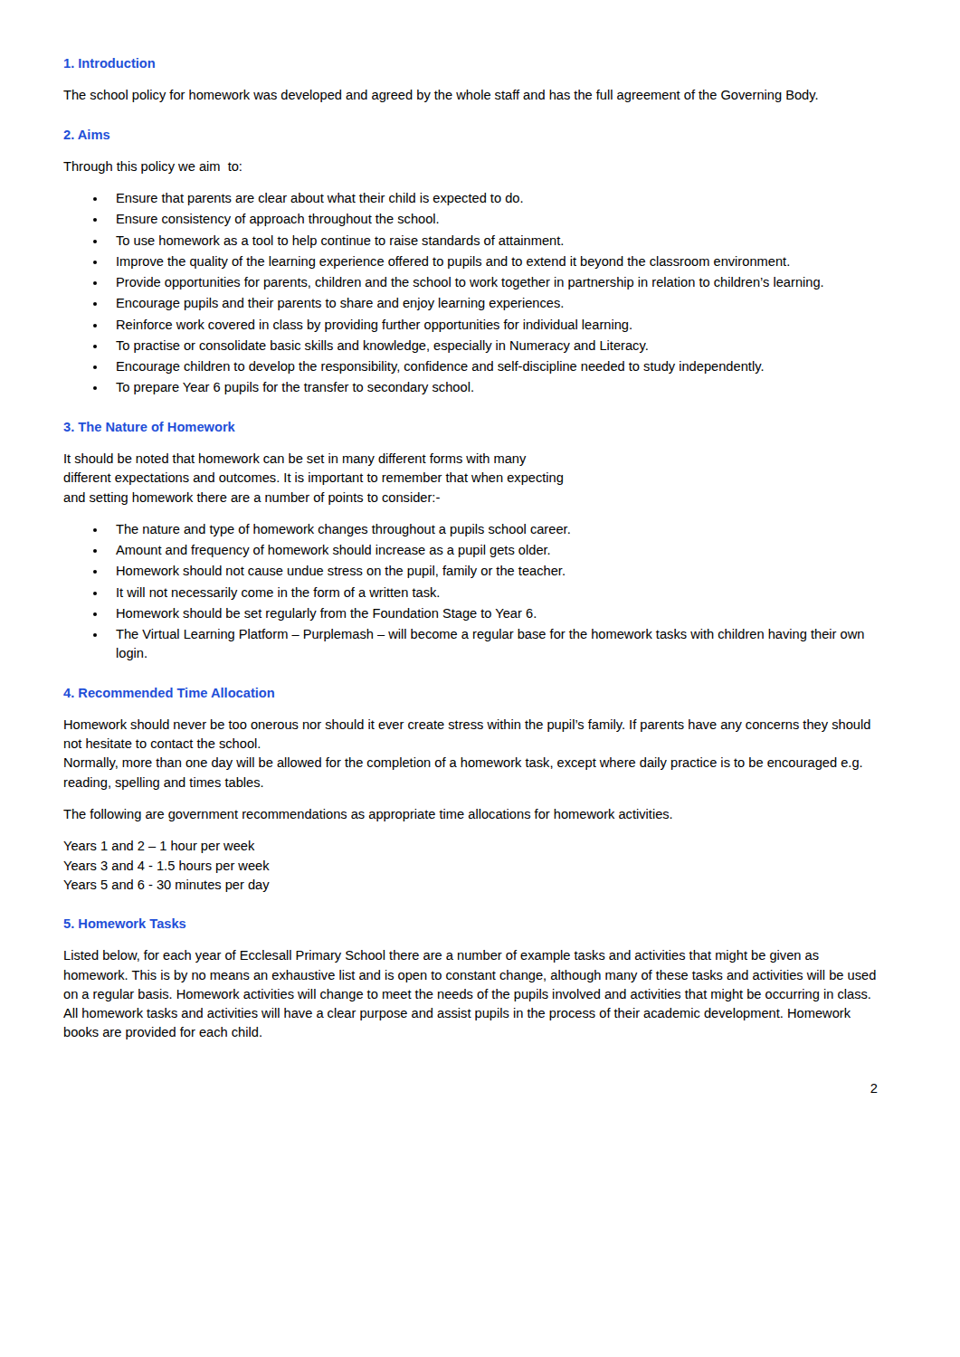1. Introduction
The school policy for homework was developed and agreed by the whole staff and has the full agreement of the Governing Body.
2. Aims
Through this policy we aim to:
Ensure that parents are clear about what their child is expected to do.
Ensure consistency of approach throughout the school.
To use homework as a tool to help continue to raise standards of attainment.
Improve the quality of the learning experience offered to pupils and to extend it beyond the classroom environment.
Provide opportunities for parents, children and the school to work together in partnership in relation to children’s learning.
Encourage pupils and their parents to share and enjoy learning experiences.
Reinforce work covered in class by providing further opportunities for individual learning.
To practise or consolidate basic skills and knowledge, especially in Numeracy and Literacy.
Encourage children to develop the responsibility, confidence and self-discipline needed to study independently.
To prepare Year 6 pupils for the transfer to secondary school.
3. The Nature of Homework
It should be noted that homework can be set in many different forms with many
different expectations and outcomes. It is important to remember that when expecting
and setting homework there are a number of points to consider:-
The nature and type of homework changes throughout a pupils school career.
Amount and frequency of homework should increase as a pupil gets older.
Homework should not cause undue stress on the pupil, family or the teacher.
It will not necessarily come in the form of a written task.
Homework should be set regularly from the Foundation Stage to Year 6.
The Virtual Learning Platform – Purplemash – will become a regular base for the homework tasks with children having their own login.
4. Recommended Time Allocation
Homework should never be too onerous nor should it ever create stress within the pupil’s family. If parents have any concerns they should not hesitate to contact the school.
Normally, more than one day will be allowed for the completion of a homework task, except where daily practice is to be encouraged e.g. reading, spelling and times tables.
The following are government recommendations as appropriate time allocations for homework activities.
Years 1 and 2 – 1 hour per week
Years 3 and 4 - 1.5 hours per week
Years 5 and 6 - 30 minutes per day
5. Homework Tasks
Listed below, for each year of Ecclesall Primary School there are a number of example tasks and activities that might be given as homework. This is by no means an exhaustive list and is open to constant change, although many of these tasks and activities will be used on a regular basis. Homework activities will change to meet the needs of the pupils involved and activities that might be occurring in class. All homework tasks and activities will have a clear purpose and assist pupils in the process of their academic development. Homework books are provided for each child.
2